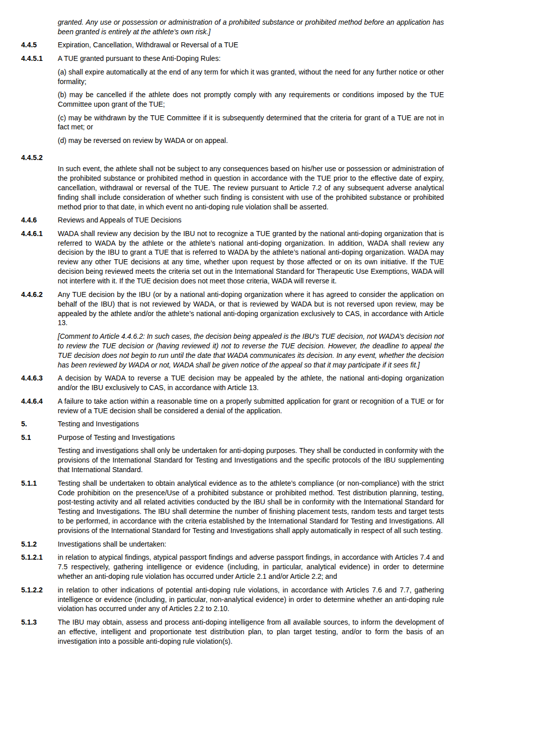granted. Any use or possession or administration of a prohibited substance or prohibited method before an application has been granted is entirely at the athlete’s own risk.]
4.4.5
Expiration, Cancellation, Withdrawal or Reversal of a TUE
4.4.5.1
A TUE granted pursuant to these Anti-Doping Rules:
(a) shall expire automatically at the end of any term for which it was granted, without the need for any further notice or other formality;
(b) may be cancelled if the athlete does not promptly comply with any requirements or conditions imposed by the TUE Committee upon grant of the TUE;
(c) may be withdrawn by the TUE Committee if it is subsequently determined that the criteria for grant of a TUE are not in fact met; or
(d) may be reversed on review by WADA or on appeal.
4.4.5.2
In such event, the athlete shall not be subject to any consequences based on his/her use or possession or administration of the prohibited substance or prohibited method in question in accordance with the TUE prior to the effective date of expiry, cancellation, withdrawal or reversal of the TUE. The review pursuant to Article 7.2 of any subsequent adverse analytical finding shall include consideration of whether such finding is consistent with use of the prohibited substance or prohibited method prior to that date, in which event no anti-doping rule violation shall be asserted.
4.4.6
Reviews and Appeals of TUE Decisions
4.4.6.1
WADA shall review any decision by the IBU not to recognize a TUE granted by the national anti-doping organization that is referred to WADA by the athlete or the athlete’s national anti-doping organization. In addition, WADA shall review any decision by the IBU to grant a TUE that is referred to WADA by the athlete’s national anti-doping organization. WADA may review any other TUE decisions at any time, whether upon request by those affected or on its own initiative. If the TUE decision being reviewed meets the criteria set out in the International Standard for Therapeutic Use Exemptions, WADA will not interfere with it. If the TUE decision does not meet those criteria, WADA will reverse it.
4.4.6.2
Any TUE decision by the IBU (or by a national anti-doping organization where it has agreed to consider the application on behalf of the IBU) that is not reviewed by WADA, or that is reviewed by WADA but is not reversed upon review, may be appealed by the athlete and/or the athlete’s national anti-doping organization exclusively to CAS, in accordance with Article 13.
[Comment to Article 4.4.6.2: In such cases, the decision being appealed is the IBU’s TUE decision, not WADA’s decision not to review the TUE decision or (having reviewed it) not to reverse the TUE decision. However, the deadline to appeal the TUE decision does not begin to run until the date that WADA communicates its decision. In any event, whether the decision has been reviewed by WADA or not, WADA shall be given notice of the appeal so that it may participate if it sees fit.]
4.4.6.3
A decision by WADA to reverse a TUE decision may be appealed by the athlete, the national anti-doping organization and/or the IBU exclusively to CAS, in accordance with Article 13.
4.4.6.4
A failure to take action within a reasonable time on a properly submitted application for grant or recognition of a TUE or for review of a TUE decision shall be considered a denial of the application.
5.
Testing and Investigations
5.1
Purpose of Testing and Investigations
Testing and investigations shall only be undertaken for anti-doping purposes. They shall be conducted in conformity with the provisions of the International Standard for Testing and Investigations and the specific protocols of the IBU supplementing that International Standard.
5.1.1
Testing shall be undertaken to obtain analytical evidence as to the athlete’s compliance (or non-compliance) with the strict Code prohibition on the presence/Use of a prohibited substance or prohibited method. Test distribution planning, testing, post-testing activity and all related activities conducted by the IBU shall be in conformity with the International Standard for Testing and Investigations. The IBU shall determine the number of finishing placement tests, random tests and target tests to be performed, in accordance with the criteria established by the International Standard for Testing and Investigations. All provisions of the International Standard for Testing and Investigations shall apply automatically in respect of all such testing.
5.1.2
Investigations shall be undertaken:
5.1.2.1
in relation to atypical findings, atypical passport findings and adverse passport findings, in accordance with Articles 7.4 and 7.5 respectively, gathering intelligence or evidence (including, in particular, analytical evidence) in order to determine whether an anti-doping rule violation has occurred under Article 2.1 and/or Article 2.2; and
5.1.2.2
in relation to other indications of potential anti-doping rule violations, in accordance with Articles 7.6 and 7.7, gathering intelligence or evidence (including, in particular, non-analytical evidence) in order to determine whether an anti-doping rule violation has occurred under any of Articles 2.2 to 2.10.
5.1.3
The IBU may obtain, assess and process anti-doping intelligence from all available sources, to inform the development of an effective, intelligent and proportionate test distribution plan, to plan target testing, and/or to form the basis of an investigation into a possible anti-doping rule violation(s).